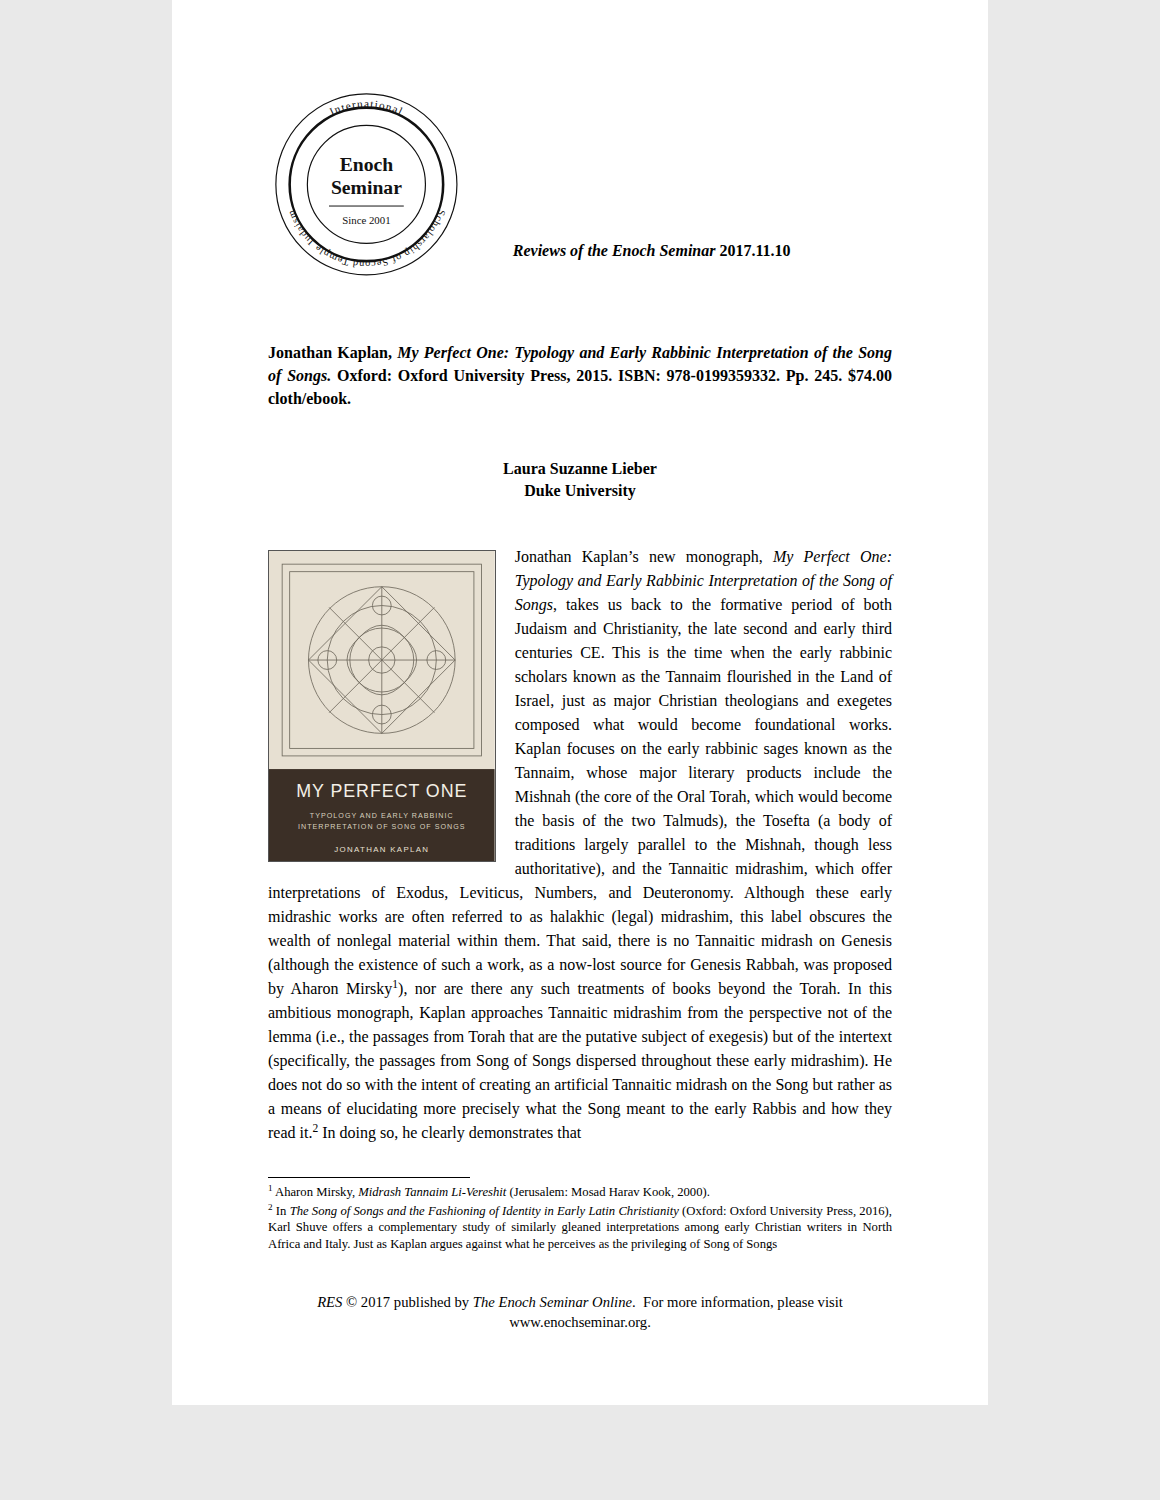International Scholarship of Second Temple Judaism Enoch Seminar Since 2001
Reviews of the Enoch Seminar 2017.11.10
Jonathan Kaplan, My Perfect One: Typology and Early Rabbinic Interpretation of the Song of Songs. Oxford: Oxford University Press, 2015. ISBN: 978-0199359332. Pp. 245. $74.00 cloth/ebook.
Laura Suzanne Lieber
Duke University
MY PERFECT ONE TYPOLOGY AND EARLY RABBINIC INTERPRETATION OF SONG OF SONGS JONATHAN KAPLAN
Jonathan Kaplan’s new monograph, My Perfect One: Typology and Early Rabbinic Interpretation of the Song of Songs, takes us back to the formative period of both Judaism and Christianity, the late second and early third centuries CE. This is the time when the early rabbinic scholars known as the Tannaim flourished in the Land of Israel, just as major Christian theologians and exegetes composed what would become foundational works. Kaplan focuses on the early rabbinic sages known as the Tannaim, whose major literary products include the Mishnah (the core of the Oral Torah, which would become the basis of the two Talmuds), the Tosefta (a body of traditions largely parallel to the Mishnah, though less authoritative), and the Tannaitic midrashim, which offer interpretations of Exodus, Leviticus, Numbers, and Deuteronomy. Although these early midrashic works are often referred to as halakhic (legal) midrashim, this label obscures the wealth of nonlegal material within them. That said, there is no Tannaitic midrash on Genesis (although the existence of such a work, as a now-lost source for Genesis Rabbah, was proposed by Aharon Mirsky1), nor are there any such treatments of books beyond the Torah. In this ambitious monograph, Kaplan approaches Tannaitic midrashim from the perspective not of the lemma (i.e., the passages from Torah that are the putative subject of exegesis) but of the intertext (specifically, the passages from Song of Songs dispersed throughout these early midrashim). He does not do so with the intent of creating an artificial Tannaitic midrash on the Song but rather as a means of elucidating more precisely what the Song meant to the early Rabbis and how they read it.2 In doing so, he clearly demonstrates that
1 Aharon Mirsky, Midrash Tannaim Li-Vereshit (Jerusalem: Mosad Harav Kook, 2000).
2 In The Song of Songs and the Fashioning of Identity in Early Latin Christianity (Oxford: Oxford University Press, 2016), Karl Shuve offers a complementary study of similarly gleaned interpretations among early Christian writers in North Africa and Italy. Just as Kaplan argues against what he perceives as the privileging of Song of Songs
RES © 2017 published by The Enoch Seminar Online. For more information, please visit
www.enochseminar.org.